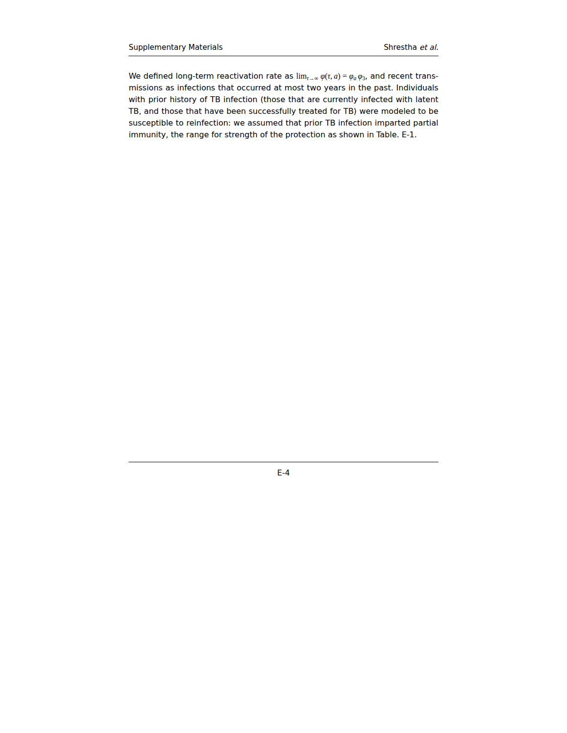Supplementary Materials
Shrestha et al.
We defined long-term reactivation rate as limτ→∞ φ(τ, a) = φa φ3, and recent transmissions as infections that occurred at most two years in the past. Individuals with prior history of TB infection (those that are currently infected with latent TB, and those that have been successfully treated for TB) were modeled to be susceptible to reinfection: we assumed that prior TB infection imparted partial immunity, the range for strength of the protection as shown in Table. E-1.
E-4